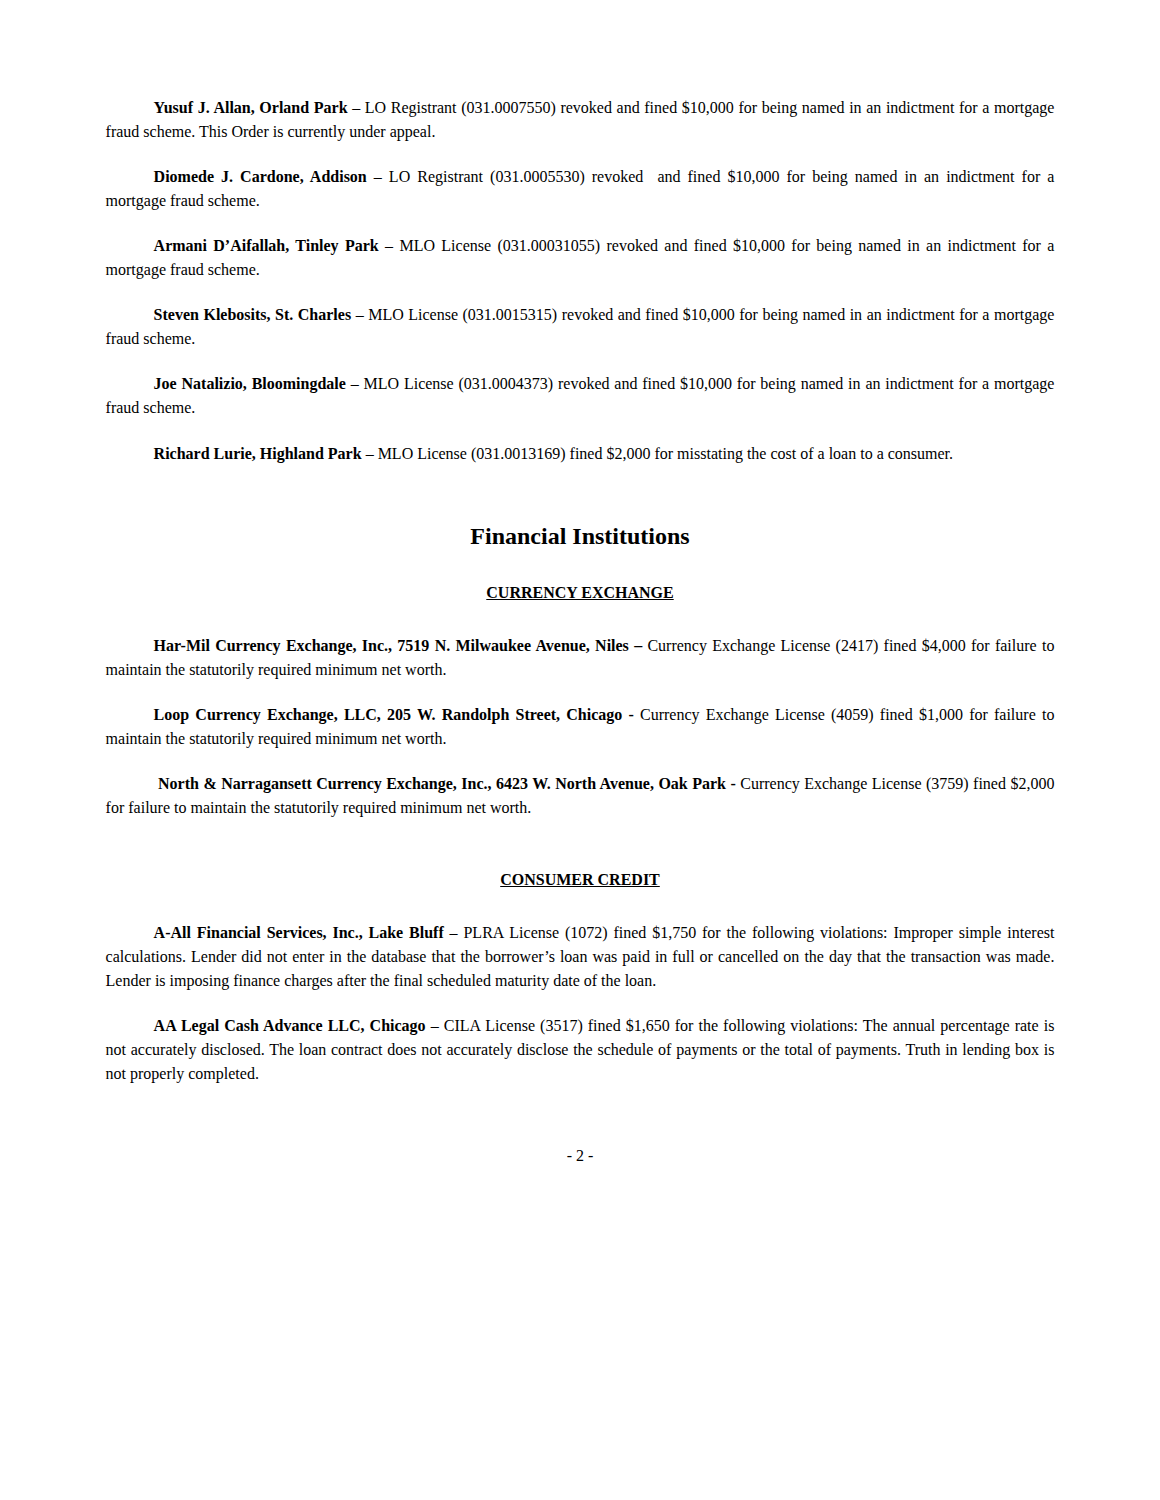Yusuf J. Allan, Orland Park – LO Registrant (031.0007550) revoked and fined $10,000 for being named in an indictment for a mortgage fraud scheme. This Order is currently under appeal.
Diomede J. Cardone, Addison – LO Registrant (031.0005530) revoked and fined $10,000 for being named in an indictment for a mortgage fraud scheme.
Armani D’Aifallah, Tinley Park – MLO License (031.00031055) revoked and fined $10,000 for being named in an indictment for a mortgage fraud scheme.
Steven Klebosits, St. Charles – MLO License (031.0015315) revoked and fined $10,000 for being named in an indictment for a mortgage fraud scheme.
Joe Natalizio, Bloomingdale – MLO License (031.0004373) revoked and fined $10,000 for being named in an indictment for a mortgage fraud scheme.
Richard Lurie, Highland Park – MLO License (031.0013169) fined $2,000 for misstating the cost of a loan to a consumer.
Financial Institutions
CURRENCY EXCHANGE
Har-Mil Currency Exchange, Inc., 7519 N. Milwaukee Avenue, Niles – Currency Exchange License (2417) fined $4,000 for failure to maintain the statutorily required minimum net worth.
Loop Currency Exchange, LLC, 205 W. Randolph Street, Chicago - Currency Exchange License (4059) fined $1,000 for failure to maintain the statutorily required minimum net worth.
North & Narragansett Currency Exchange, Inc., 6423 W. North Avenue, Oak Park - Currency Exchange License (3759) fined $2,000 for failure to maintain the statutorily required minimum net worth.
CONSUMER CREDIT
A-All Financial Services, Inc., Lake Bluff – PLRA License (1072) fined $1,750 for the following violations: Improper simple interest calculations. Lender did not enter in the database that the borrower’s loan was paid in full or cancelled on the day that the transaction was made. Lender is imposing finance charges after the final scheduled maturity date of the loan.
AA Legal Cash Advance LLC, Chicago – CILA License (3517) fined $1,650 for the following violations: The annual percentage rate is not accurately disclosed. The loan contract does not accurately disclose the schedule of payments or the total of payments. Truth in lending box is not properly completed.
- 2 -